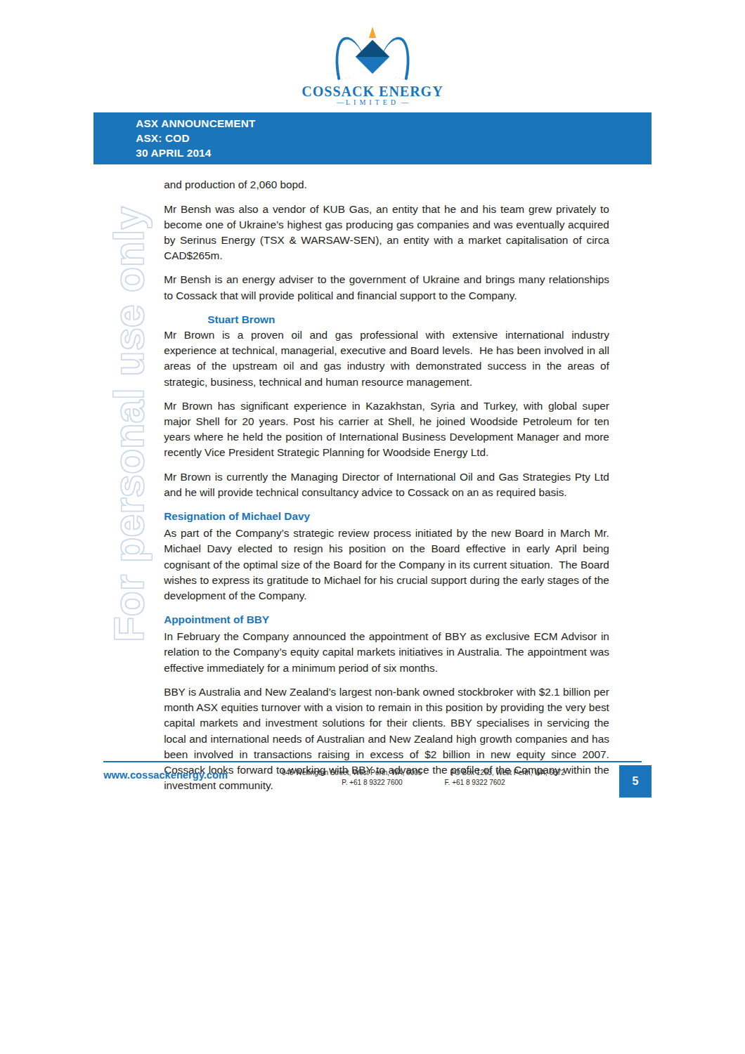COSSACK ENERGY
LIMITED
ASX ANNOUNCEMENT
ASX: COD
30 APRIL 2014
For personal use only
and production of 2,060 bopd.
Mr Bensh was also a vendor of KUB Gas, an entity that he and his team grew privately to become one of Ukraine’s highest gas producing gas companies and was eventually acquired by Serinus Energy (TSX & WARSAW-SEN), an entity with a market capitalisation of circa CAD$265m.
Mr Bensh is an energy adviser to the government of Ukraine and brings many relationships to Cossack that will provide political and financial support to the Company.
Stuart Brown
Mr Brown is a proven oil and gas professional with extensive international industry experience at technical, managerial, executive and Board levels. He has been involved in all areas of the upstream oil and gas industry with demonstrated success in the areas of strategic, business, technical and human resource management.
Mr Brown has significant experience in Kazakhstan, Syria and Turkey, with global super major Shell for 20 years. Post his carrier at Shell, he joined Woodside Petroleum for ten years where he held the position of International Business Development Manager and more recently Vice President Strategic Planning for Woodside Energy Ltd.
Mr Brown is currently the Managing Director of International Oil and Gas Strategies Pty Ltd and he will provide technical consultancy advice to Cossack on an as required basis.
Resignation of Michael Davy
As part of the Company’s strategic review process initiated by the new Board in March Mr. Michael Davy elected to resign his position on the Board effective in early April being cognisant of the optimal size of the Board for the Company in its current situation. The Board wishes to express its gratitude to Michael for his crucial support during the early stages of the development of the Company.
Appointment of BBY
In February the Company announced the appointment of BBY as exclusive ECM Advisor in relation to the Company’s equity capital markets initiatives in Australia. The appointment was effective immediately for a minimum period of six months.
BBY is Australia and New Zealand’s largest non-bank owned stockbroker with $2.1 billion per month ASX equities turnover with a vision to remain in this position by providing the very best capital markets and investment solutions for their clients. BBY specialises in servicing the local and international needs of Australian and New Zealand high growth companies and has been involved in transactions raising in excess of $2 billion in new equity since 2007. Cossack looks forward to working with BBY to advance the profile of the Company within the investment community.
www.cossackenergy.com
945 Wellington Street, West Perth, WA, 6005 PO Box 1263, West Perth, WA, 6872
P. +61 8 9322 7600 F. +61 8 9322 7602
5